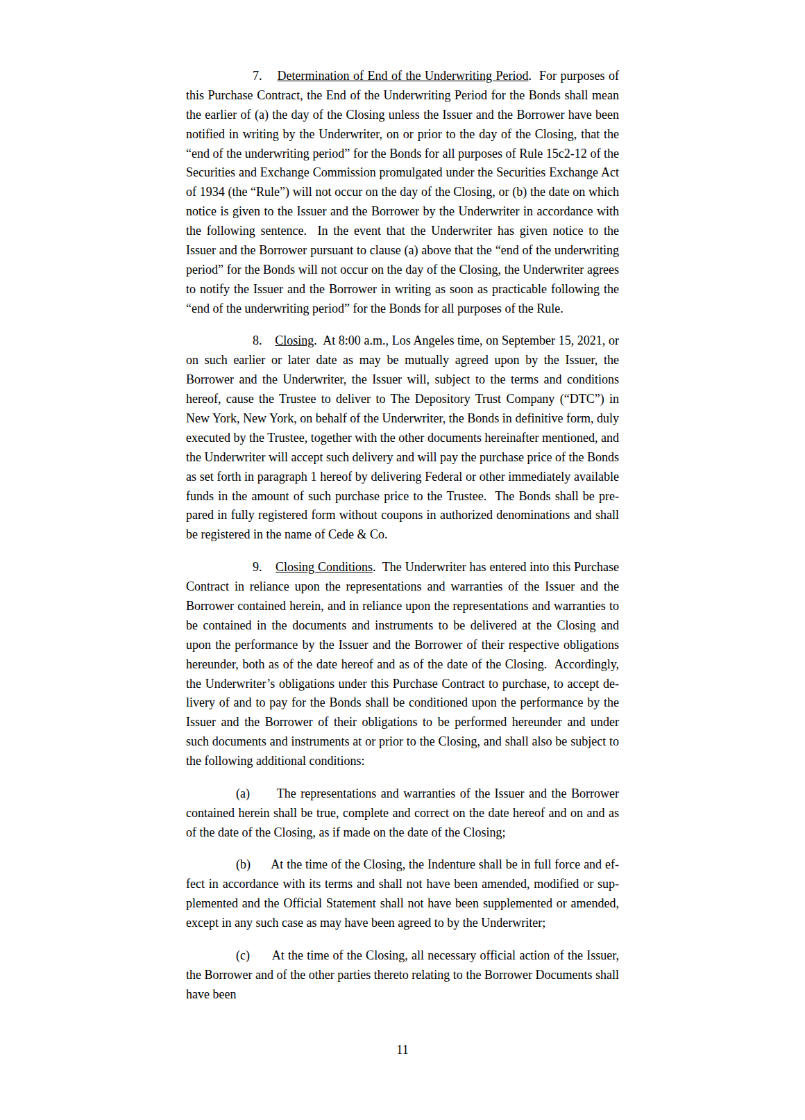7. Determination of End of the Underwriting Period. For purposes of this Purchase Contract, the End of the Underwriting Period for the Bonds shall mean the earlier of (a) the day of the Closing unless the Issuer and the Borrower have been notified in writing by the Underwriter, on or prior to the day of the Closing, that the “end of the underwriting period” for the Bonds for all purposes of Rule 15c2-12 of the Securities and Exchange Commission promulgated under the Securities Exchange Act of 1934 (the “Rule”) will not occur on the day of the Closing, or (b) the date on which notice is given to the Issuer and the Borrower by the Underwriter in accordance with the following sentence. In the event that the Underwriter has given notice to the Issuer and the Borrower pursuant to clause (a) above that the “end of the underwriting period” for the Bonds will not occur on the day of the Closing, the Underwriter agrees to notify the Issuer and the Borrower in writing as soon as practicable following the “end of the underwriting period” for the Bonds for all purposes of the Rule.
8. Closing. At 8:00 a.m., Los Angeles time, on September 15, 2021, or on such earlier or later date as may be mutually agreed upon by the Issuer, the Borrower and the Underwriter, the Issuer will, subject to the terms and conditions hereof, cause the Trustee to deliver to The Depository Trust Company (“DTC”) in New York, New York, on behalf of the Underwriter, the Bonds in definitive form, duly executed by the Trustee, together with the other documents hereinafter mentioned, and the Underwriter will accept such delivery and will pay the purchase price of the Bonds as set forth in paragraph 1 hereof by delivering Federal or other immediately available funds in the amount of such purchase price to the Trustee. The Bonds shall be prepared in fully registered form without coupons in authorized denominations and shall be registered in the name of Cede & Co.
9. Closing Conditions. The Underwriter has entered into this Purchase Contract in reliance upon the representations and warranties of the Issuer and the Borrower contained herein, and in reliance upon the representations and warranties to be contained in the documents and instruments to be delivered at the Closing and upon the performance by the Issuer and the Borrower of their respective obligations hereunder, both as of the date hereof and as of the date of the Closing. Accordingly, the Underwriter’s obligations under this Purchase Contract to purchase, to accept delivery of and to pay for the Bonds shall be conditioned upon the performance by the Issuer and the Borrower of their obligations to be performed hereunder and under such documents and instruments at or prior to the Closing, and shall also be subject to the following additional conditions:
(a) The representations and warranties of the Issuer and the Borrower contained herein shall be true, complete and correct on the date hereof and on and as of the date of the Closing, as if made on the date of the Closing;
(b) At the time of the Closing, the Indenture shall be in full force and effect in accordance with its terms and shall not have been amended, modified or supplemented and the Official Statement shall not have been supplemented or amended, except in any such case as may have been agreed to by the Underwriter;
(c) At the time of the Closing, all necessary official action of the Issuer, the Borrower and of the other parties thereto relating to the Borrower Documents shall have been
11